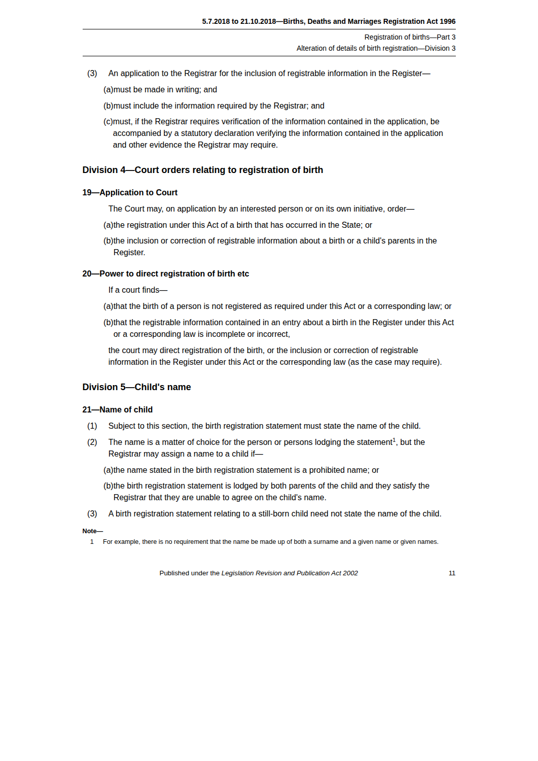5.7.2018 to 21.10.2018—Births, Deaths and Marriages Registration Act 1996
Registration of births—Part 3
Alteration of details of birth registration—Division 3
(3)
An application to the Registrar for the inclusion of registrable information in the Register—
(a)
must be made in writing; and
(b)
must include the information required by the Registrar; and
(c)
must, if the Registrar requires verification of the information contained in the application, be accompanied by a statutory declaration verifying the information contained in the application and other evidence the Registrar may require.
Division 4—Court orders relating to registration of birth
19—Application to Court
The Court may, on application by an interested person or on its own initiative, order—
(a)
the registration under this Act of a birth that has occurred in the State; or
(b)
the inclusion or correction of registrable information about a birth or a child's parents in the Register.
20—Power to direct registration of birth etc
If a court finds—
(a)
that the birth of a person is not registered as required under this Act or a corresponding law; or
(b)
that the registrable information contained in an entry about a birth in the Register under this Act or a corresponding law is incomplete or incorrect,
the court may direct registration of the birth, or the inclusion or correction of registrable information in the Register under this Act or the corresponding law (as the case may require).
Division 5—Child's name
21—Name of child
(1)
Subject to this section, the birth registration statement must state the name of the child.
(2)
The name is a matter of choice for the person or persons lodging the statement1, but the Registrar may assign a name to a child if—
(a)
the name stated in the birth registration statement is a prohibited name; or
(b)
the birth registration statement is lodged by both parents of the child and they satisfy the Registrar that they are unable to agree on the child's name.
(3)
A birth registration statement relating to a still-born child need not state the name of the child.
Note—
1
For example, there is no requirement that the name be made up of both a surname and a given name or given names.
Published under the Legislation Revision and Publication Act 2002
11